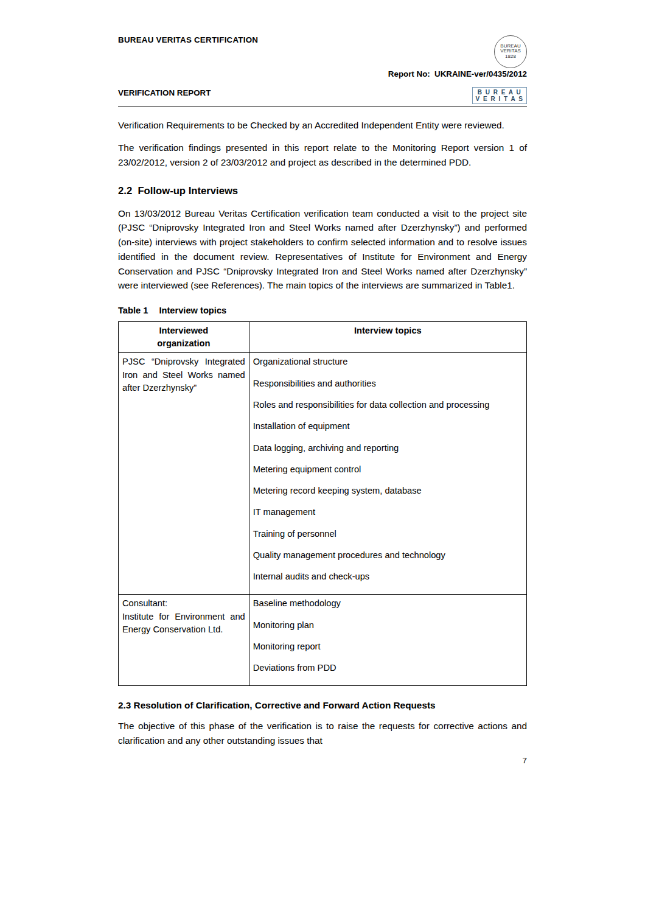BUREAU VERITAS CERTIFICATION
BUREAU
VERITAS
1828
Report No: UKRAINE-ver/0435/2012
VERIFICATION REPORT
B U R E A U
V E R I T A S
Verification Requirements to be Checked by an Accredited Independent Entity were reviewed.
The verification findings presented in this report relate to the Monitoring Report version 1 of 23/02/2012, version 2 of 23/03/2012 and project as described in the determined PDD.
2.2 Follow-up Interviews
On 13/03/2012 Bureau Veritas Certification verification team conducted a visit to the project site (PJSC “Dniprovsky Integrated Iron and Steel Works named after Dzerzhynsky”) and performed (on-site) interviews with project stakeholders to confirm selected information and to resolve issues identified in the document review. Representatives of Institute for Environment and Energy Conservation and PJSC “Dniprovsky Integrated Iron and Steel Works named after Dzerzhynsky” were interviewed (see References). The main topics of the interviews are summarized in Table1.
Table 1 Interview topics
| Interviewed organization | Interview topics |
| --- | --- |
| PJSC “Dniprovsky Integrated Iron and Steel Works named after Dzerzhynsky” | Organizational structure Responsibilities and authorities Roles and responsibilities for data collection and processing Installation of equipment Data logging, archiving and reporting Metering equipment control Metering record keeping system, database IT management Training of personnel Quality management procedures and technology Internal audits and check-ups |
| Consultant: Institute for Environment and Energy Conservation Ltd. | Baseline methodology Monitoring plan Monitoring report Deviations from PDD |
2.3 Resolution of Clarification, Corrective and Forward Action Requests
The objective of this phase of the verification is to raise the requests for corrective actions and clarification and any other outstanding issues that
7